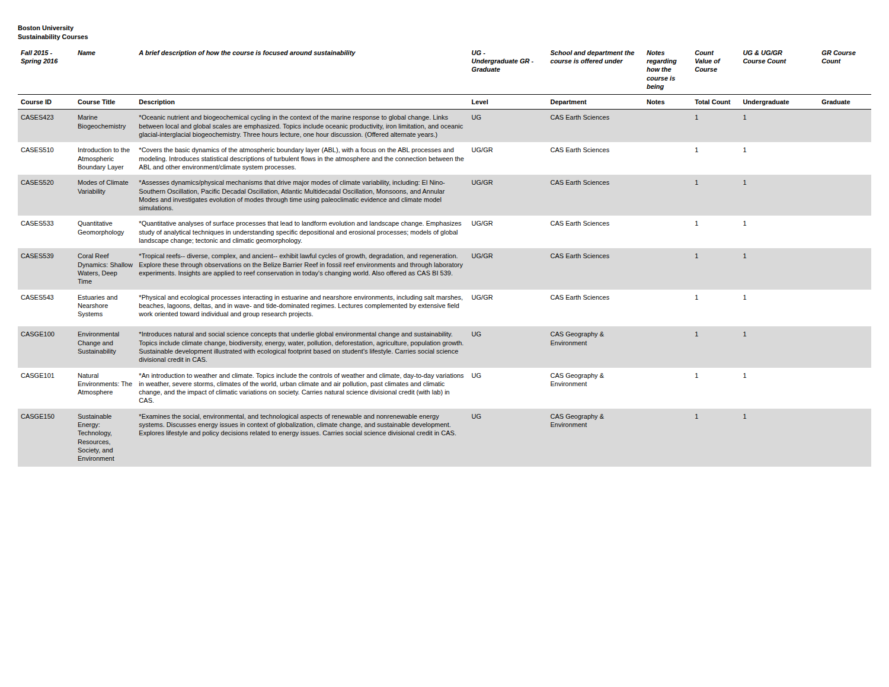Boston University
Sustainability Courses
| Fall 2015 - Spring 2016 | Name | A brief description of how the course is focused around sustainability | UG - Undergraduate GR - Graduate | School and department the course is offered under | Notes regarding how the course is being | Count Value of Course | UG & UG/GR Course Count | GR Course Count |
| Course ID | Course Title | Description | Level | Department | Notes | Total Count | Undergraduate | Graduate |
| CASES423 | Marine Biogeochemistry | *Oceanic nutrient and biogeochemical cycling in the context of the marine response to global change. Links between local and global scales are emphasized. Topics include oceanic productivity, iron limitation, and oceanic glacial-interglacial biogeochemistry. Three hours lecture, one hour discussion. (Offered alternate years.) | UG | CAS Earth Sciences | | 1 | 1 | |
| CASES510 | Introduction to the Atmospheric Boundary Layer | *Covers the basic dynamics of the atmospheric boundary layer (ABL), with a focus on the ABL processes and modeling. Introduces statistical descriptions of turbulent flows in the atmosphere and the connection between the ABL and other environment/climate system processes. | UG/GR | CAS Earth Sciences | | 1 | 1 | |
| CASES520 | Modes of Climate Variability | *Assesses dynamics/physical mechanisms that drive major modes of climate variability, including: El Nino- Southern Oscillation, Pacific Decadal Oscillation, Atlantic Multidecadal Oscillation, Monsoons, and Annular Modes and investigates evolution of modes through time using paleoclimatic evidence and climate model simulations. | UG/GR | CAS Earth Sciences | | 1 | 1 | |
| CASES533 | Quantitative Geomorphology | *Quantitative analyses of surface processes that lead to landform evolution and landscape change. Emphasizes study of analytical techniques in understanding specific depositional and erosional processes; models of global landscape change; tectonic and climatic geomorphology. | UG/GR | CAS Earth Sciences | | 1 | 1 | |
| CASES539 | Coral Reef Dynamics: Shallow Waters, Deep Time | *Tropical reefs-- diverse, complex, and ancient-- exhibit lawful cycles of growth, degradation, and regeneration. Explore these through observations on the Belize Barrier Reef in fossil reef environments and through laboratory experiments. Insights are applied to reef conservation in today's changing world. Also offered as CAS BI 539. | UG/GR | CAS Earth Sciences | | 1 | 1 | |
| CASES543 | Estuaries and Nearshore Systems | *Physical and ecological processes interacting in estuarine and nearshore environments, including salt marshes, beaches, lagoons, deltas, and in wave- and tide-dominated regimes. Lectures complemented by extensive field work oriented toward individual and group research projects. | UG/GR | CAS Earth Sciences | | 1 | 1 | |
| CASGE100 | Environmental Change and Sustainability | *Introduces natural and social science concepts that underlie global environmental change and sustainability. Topics include climate change, biodiversity, energy, water, pollution, deforestation, agriculture, population growth. Sustainable development illustrated with ecological footprint based on student's lifestyle. Carries social science divisional credit in CAS. | UG | CAS Geography & Environment | | 1 | 1 | |
| CASGE101 | Natural Environments: The Atmosphere | *An introduction to weather and climate. Topics include the controls of weather and climate, day-to-day variations in weather, severe storms, climates of the world, urban climate and air pollution, past climates and climatic change, and the impact of climatic variations on society. Carries natural science divisional credit (with lab) in CAS. | UG | CAS Geography & Environment | | 1 | 1 | |
| CASGE150 | Sustainable Energy: Technology, Resources, Society, and Environment | *Examines the social, environmental, and technological aspects of renewable and nonrenewable energy systems. Discusses energy issues in context of globalization, climate change, and sustainable development. Explores lifestyle and policy decisions related to energy issues. Carries social science divisional credit in CAS. | UG | CAS Geography & Environment | | 1 | 1 | |